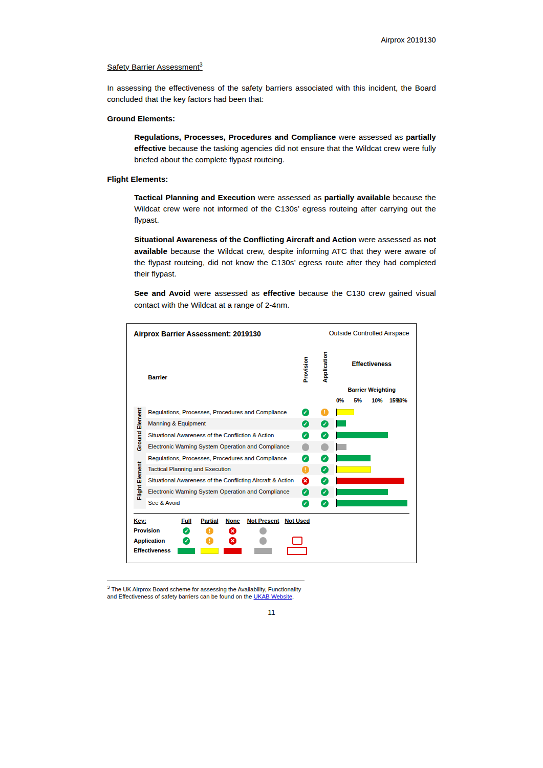Airprox 2019130
Safety Barrier Assessment3
In assessing the effectiveness of the safety barriers associated with this incident, the Board concluded that the key factors had been that:
Ground Elements:
Regulations, Processes, Procedures and Compliance were assessed as partially effective because the tasking agencies did not ensure that the Wildcat crew were fully briefed about the complete flypast routeing.
Flight Elements:
Tactical Planning and Execution were assessed as partially available because the Wildcat crew were not informed of the C130s’ egress routeing after carrying out the flypast.
Situational Awareness of the Conflicting Aircraft and Action were assessed as not available because the Wildcat crew, despite informing ATC that they were aware of the flypast routeing, did not know the C130s’ egress route after they had completed their flypast.
See and Avoid were assessed as effective because the C130 crew gained visual contact with the Wildcat at a range of 2-4nm.
Airprox Barrier Assessment: 2019130 Outside Controlled Airspace
| | Barrier | Provision | Application | Effectiveness |
| --- | --- | --- | --- | --- |
| | | | | Barrier Weighting |
| | | | | 0% 5% 10% 15% 20% |
| Ground Element | Regulations, Processes, Procedures and Compliance | ✓ | ! | |
| Manning & Equipment | ✓ | ✓ | |
| Situational Awareness of the Confliction & Action | ✓ | ✓ | |
| Electronic Warning System Operation and Compliance | | | |
| Flight Element | Regulations, Processes, Procedures and Compliance | ✓ | ✓ | |
| Tactical Planning and Execution | ! | ✓ | |
| Situational Awareness of the Conflicting Aircraft & Action | ✕ | ✓ | |
| Electronic Warning System Operation and Compliance | ✓ | ✓ | |
| See & Avoid | ✓ | ✓ | |
| Key: | Full | Partial | None | Not Present | Not Used |
| --- | --- | --- | --- | --- | --- |
| Provision | ✓ | ! | ✕ | | |
| Application | ✓ | ! | ✕ | | |
| Effectiveness | | | | | |
3 The UK Airprox Board scheme for assessing the Availability, Functionality and Effectiveness of safety barriers can be found on the UKAB Website.
11